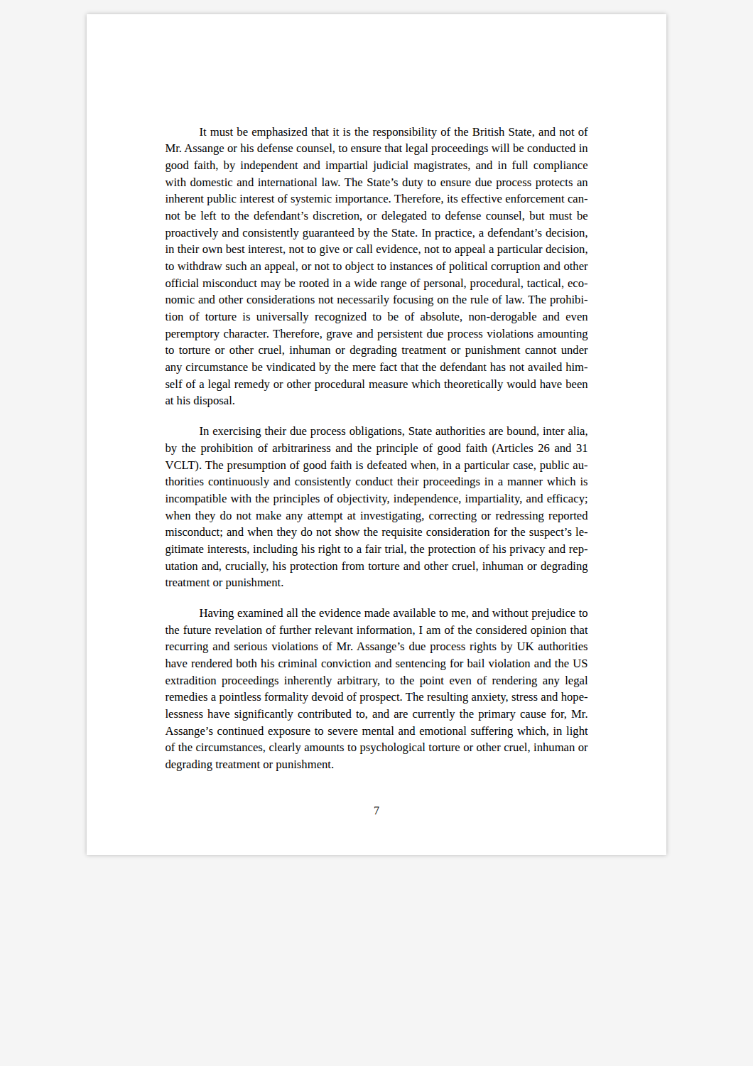It must be emphasized that it is the responsibility of the British State, and not of Mr. Assange or his defense counsel, to ensure that legal proceedings will be conducted in good faith, by independent and impartial judicial magistrates, and in full compliance with domestic and international law. The State’s duty to ensure due process protects an inherent public interest of systemic importance. Therefore, its effective enforcement cannot be left to the defendant’s discretion, or delegated to defense counsel, but must be proactively and consistently guaranteed by the State. In practice, a defendant’s decision, in their own best interest, not to give or call evidence, not to appeal a particular decision, to withdraw such an appeal, or not to object to instances of political corruption and other official misconduct may be rooted in a wide range of personal, procedural, tactical, economic and other considerations not necessarily focusing on the rule of law. The prohibition of torture is universally recognized to be of absolute, non-derogable and even peremptory character. Therefore, grave and persistent due process violations amounting to torture or other cruel, inhuman or degrading treatment or punishment cannot under any circumstance be vindicated by the mere fact that the defendant has not availed himself of a legal remedy or other procedural measure which theoretically would have been at his disposal.
In exercising their due process obligations, State authorities are bound, inter alia, by the prohibition of arbitrariness and the principle of good faith (Articles 26 and 31 VCLT). The presumption of good faith is defeated when, in a particular case, public authorities continuously and consistently conduct their proceedings in a manner which is incompatible with the principles of objectivity, independence, impartiality, and efficacy; when they do not make any attempt at investigating, correcting or redressing reported misconduct; and when they do not show the requisite consideration for the suspect’s legitimate interests, including his right to a fair trial, the protection of his privacy and reputation and, crucially, his protection from torture and other cruel, inhuman or degrading treatment or punishment.
Having examined all the evidence made available to me, and without prejudice to the future revelation of further relevant information, I am of the considered opinion that recurring and serious violations of Mr. Assange’s due process rights by UK authorities have rendered both his criminal conviction and sentencing for bail violation and the US extradition proceedings inherently arbitrary, to the point even of rendering any legal remedies a pointless formality devoid of prospect. The resulting anxiety, stress and hopelessness have significantly contributed to, and are currently the primary cause for, Mr. Assange’s continued exposure to severe mental and emotional suffering which, in light of the circumstances, clearly amounts to psychological torture or other cruel, inhuman or degrading treatment or punishment.
7